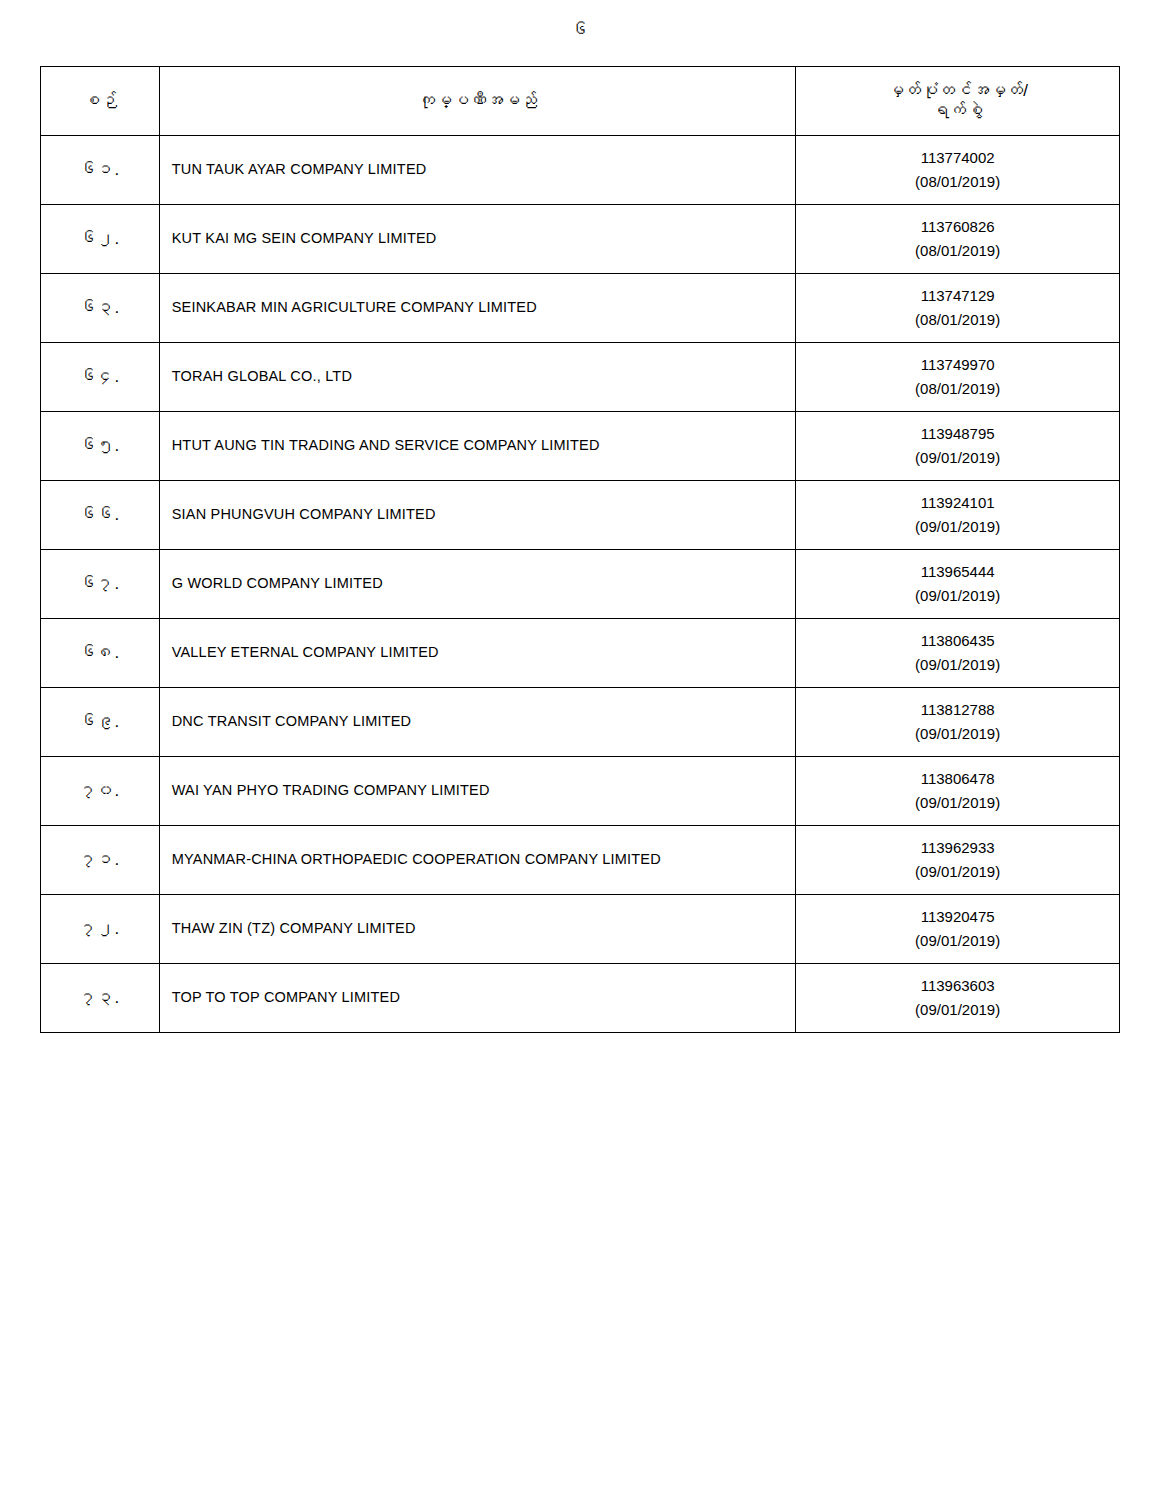၆
| စဉ် | ကုမ္ပဏီအမည် | မှတ်ပုံတင်အမှတ်/ ရက်စွဲ |
| --- | --- | --- |
| ၆၁. | TUN TAUK AYAR COMPANY LIMITED | 113774002 (08/01/2019) |
| ၆၂. | KUT KAI MG SEIN COMPANY LIMITED | 113760826 (08/01/2019) |
| ၆၃. | SEINKABAR MIN AGRICULTURE COMPANY LIMITED | 113747129 (08/01/2019) |
| ၆၄. | TORAH GLOBAL CO., LTD | 113749970 (08/01/2019) |
| ၆၅. | HTUT AUNG TIN TRADING AND SERVICE COMPANY LIMITED | 113948795 (09/01/2019) |
| ၆၆. | SIAN PHUNGVUH COMPANY LIMITED | 113924101 (09/01/2019) |
| ၆၇. | G WORLD COMPANY LIMITED | 113965444 (09/01/2019) |
| ၆၈. | VALLEY ETERNAL COMPANY LIMITED | 113806435 (09/01/2019) |
| ၆၉. | DNC TRANSIT COMPANY LIMITED | 113812788 (09/01/2019) |
| ၇၀. | WAI YAN PHYO TRADING COMPANY LIMITED | 113806478 (09/01/2019) |
| ၇၁. | MYANMAR-CHINA ORTHOPAEDIC COOPERATION COMPANY LIMITED | 113962933 (09/01/2019) |
| ၇၂. | THAW ZIN (TZ) COMPANY LIMITED | 113920475 (09/01/2019) |
| ၇၃. | TOP TO TOP COMPANY LIMITED | 113963603 (09/01/2019) |